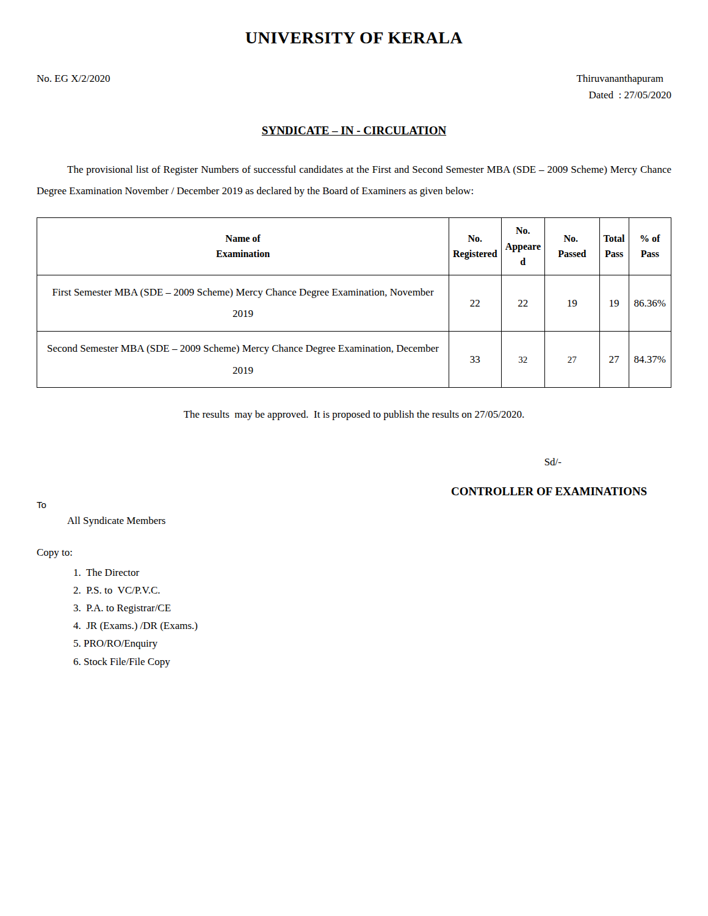UNIVERSITY OF KERALA
No. EG X/2/2020
Thiruvananthapuram Dated : 27/05/2020
SYNDICATE – IN - CIRCULATION
The provisional list of Register Numbers of successful candidates at the First and Second Semester MBA (SDE – 2009 Scheme) Mercy Chance Degree Examination November / December 2019 as declared by the Board of Examiners as given below:
| Name of Examination | No. Registered | No. Appeare d | No. Passed | Total Pass | % of Pass |
| --- | --- | --- | --- | --- | --- |
| First Semester MBA (SDE – 2009 Scheme) Mercy Chance Degree Examination, November 2019 | 22 | 22 | 19 | 19 | 86.36% |
| Second Semester MBA (SDE – 2009 Scheme) Mercy Chance Degree Examination, December 2019 | 33 | 32 | 27 | 27 | 84.37% |
The results may be approved. It is proposed to publish the results on 27/05/2020.
Sd/-
CONTROLLER OF EXAMINATIONS
To
All Syndicate Members
Copy to:
1. The Director
2. P.S. to VC/P.V.C.
3. P.A. to Registrar/CE
4. JR (Exams.) /DR (Exams.)
5. PRO/RO/Enquiry
6. Stock File/File Copy